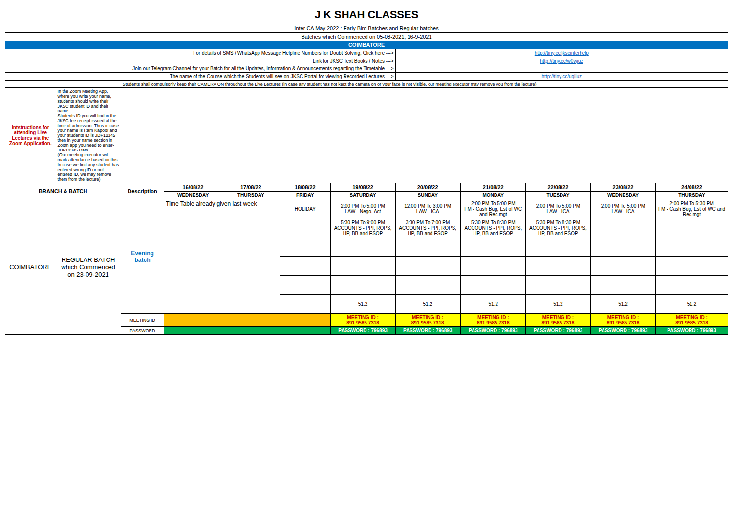| J K SHAH CLASSES |
| Inter CA May 2022 : Early Bird Batches and Regular batches |
| Batches which Commenced on 05-08-2021, 16-9-2021 |
| COIMBATORE |
| For details of SMS / WhatsApp Message Helpline Numbers for Doubt Solving, Click here ---> | http://tiny.cc/jkscinterhelp |
| Link for JKSC Text Books / Notes ---> | http://tiny.cc/w0wjuz |
| Join our Telegram Channel for your Batch for all the Updates, Information & Announcements regarding the Timetable ---> | - |
| The name of the Course which the Students will see on JKSC Portal for viewing Recorded Lectures ---> | http://tiny.cc/uqlluz |
| | Students shall compulsorily keep their CAMERA ON throughout the Live Lectures (in case any student has not kept the camera on or your face is not visible, our meeting executor may remove you from the lecture) |
| Intstructions for attending Live Lectures via the Zoom Application. | In the Zoom Meeting App, where you write your name, students should write their JKSC student ID and their name. Students ID you will find in the JKSC fee receipt issued at the time of admission. Thus in case your name is Ram Kapoor and your students ID is JDF12345 then in your name section in Zoom app you need to enter-JDF12345 Ram (Our meeting executor will mark attendance based on this. In case we find any student has entered wrong ID or not entered ID, we may remove them from the lecture) | |
| BRANCH & BATCH | Description | 16/08/22 | 17/08/22 | 18/08/22 | 19/08/22 | 20/08/22 | 21/08/22 | 22/08/22 | 23/08/22 | 24/08/22 |
| WEDNESDAY | THURSDAY | FRIDAY | SATURDAY | SUNDAY | MONDAY | TUESDAY | WEDNESDAY | THURSDAY |
| COIMBATORE | REGULAR BATCH which Commenced on 23-09-2021 | Evening batch | Time Table already given last week | HOLIDAY | 2:00 PM To 5:00 PM LAW - Nego. Act | 12:00 PM To 3:00 PM LAW - ICA | 2:00 PM To 5:00 PM FM - Cash Bug, Est of WC and Rec.mgt | 2:00 PM To 5:00 PM LAW - ICA | 2:00 PM To 5:00 PM LAW - ICA | 2:00 PM To 5:30 PM FM - Cash Bug, Est of WC and Rec.mgt |
| | 5:30 PM To 9:00 PM ACCOUNTS - PPI, ROPS, HP, BB and ESOP | 3:30 PM To 7:00 PM ACCOUNTS - PPI, ROPS, HP, BB and ESOP | 5:30 PM To 8:30 PM ACCOUNTS - PPI, ROPS, HP, BB and ESOP | 5:30 PM To 8:30 PM ACCOUNTS - PPI, ROPS, HP, BB and ESOP | | |
| | 51.2 | 51.2 | 51.2 | 51.2 | 51.2 | 51.2 |
| MEETING ID | | | | MEETING ID : 891 9585 7318 | MEETING ID : 891 9585 7318 | MEETING ID : 891 9585 7318 | MEETING ID : 891 9585 7318 | MEETING ID : 891 9585 7318 | MEETING ID : 891 9585 7318 |
| PASSWORD | | | | PASSWORD : 796893 | PASSWORD : 796893 | PASSWORD : 796893 | PASSWORD : 796893 | PASSWORD : 796893 | PASSWORD : 796893 |